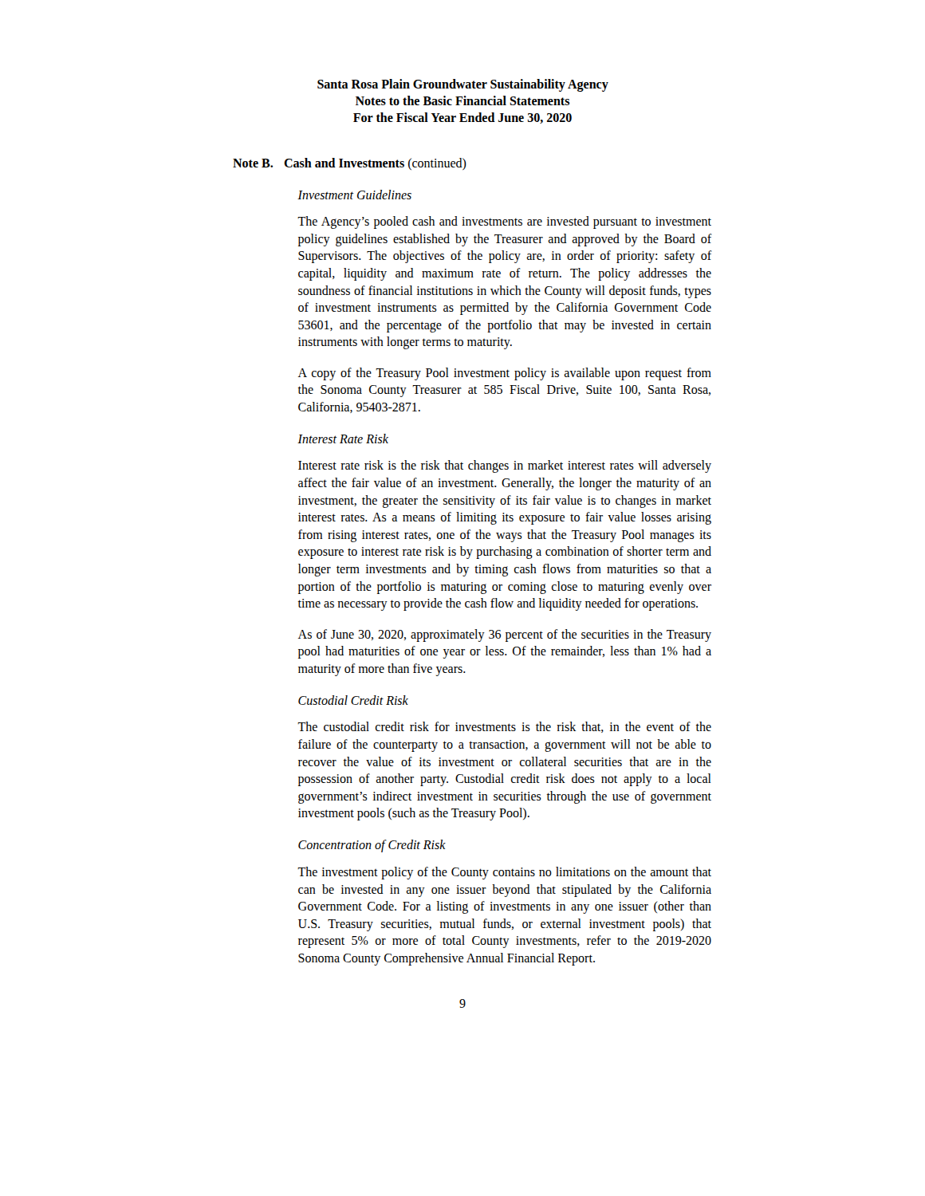Santa Rosa Plain Groundwater Sustainability Agency
Notes to the Basic Financial Statements
For the Fiscal Year Ended June 30, 2020
Note B.
Cash and Investments (continued)
Investment Guidelines
The Agency’s pooled cash and investments are invested pursuant to investment policy guidelines established by the Treasurer and approved by the Board of Supervisors. The objectives of the policy are, in order of priority: safety of capital, liquidity and maximum rate of return. The policy addresses the soundness of financial institutions in which the County will deposit funds, types of investment instruments as permitted by the California Government Code 53601, and the percentage of the portfolio that may be invested in certain instruments with longer terms to maturity.
A copy of the Treasury Pool investment policy is available upon request from the Sonoma County Treasurer at 585 Fiscal Drive, Suite 100, Santa Rosa, California, 95403-2871.
Interest Rate Risk
Interest rate risk is the risk that changes in market interest rates will adversely affect the fair value of an investment. Generally, the longer the maturity of an investment, the greater the sensitivity of its fair value is to changes in market interest rates. As a means of limiting its exposure to fair value losses arising from rising interest rates, one of the ways that the Treasury Pool manages its exposure to interest rate risk is by purchasing a combination of shorter term and longer term investments and by timing cash flows from maturities so that a portion of the portfolio is maturing or coming close to maturing evenly over time as necessary to provide the cash flow and liquidity needed for operations.
As of June 30, 2020, approximately 36 percent of the securities in the Treasury pool had maturities of one year or less. Of the remainder, less than 1% had a maturity of more than five years.
Custodial Credit Risk
The custodial credit risk for investments is the risk that, in the event of the failure of the counterparty to a transaction, a government will not be able to recover the value of its investment or collateral securities that are in the possession of another party. Custodial credit risk does not apply to a local government’s indirect investment in securities through the use of government investment pools (such as the Treasury Pool).
Concentration of Credit Risk
The investment policy of the County contains no limitations on the amount that can be invested in any one issuer beyond that stipulated by the California Government Code. For a listing of investments in any one issuer (other than U.S. Treasury securities, mutual funds, or external investment pools) that represent 5% or more of total County investments, refer to the 2019-2020 Sonoma County Comprehensive Annual Financial Report.
9